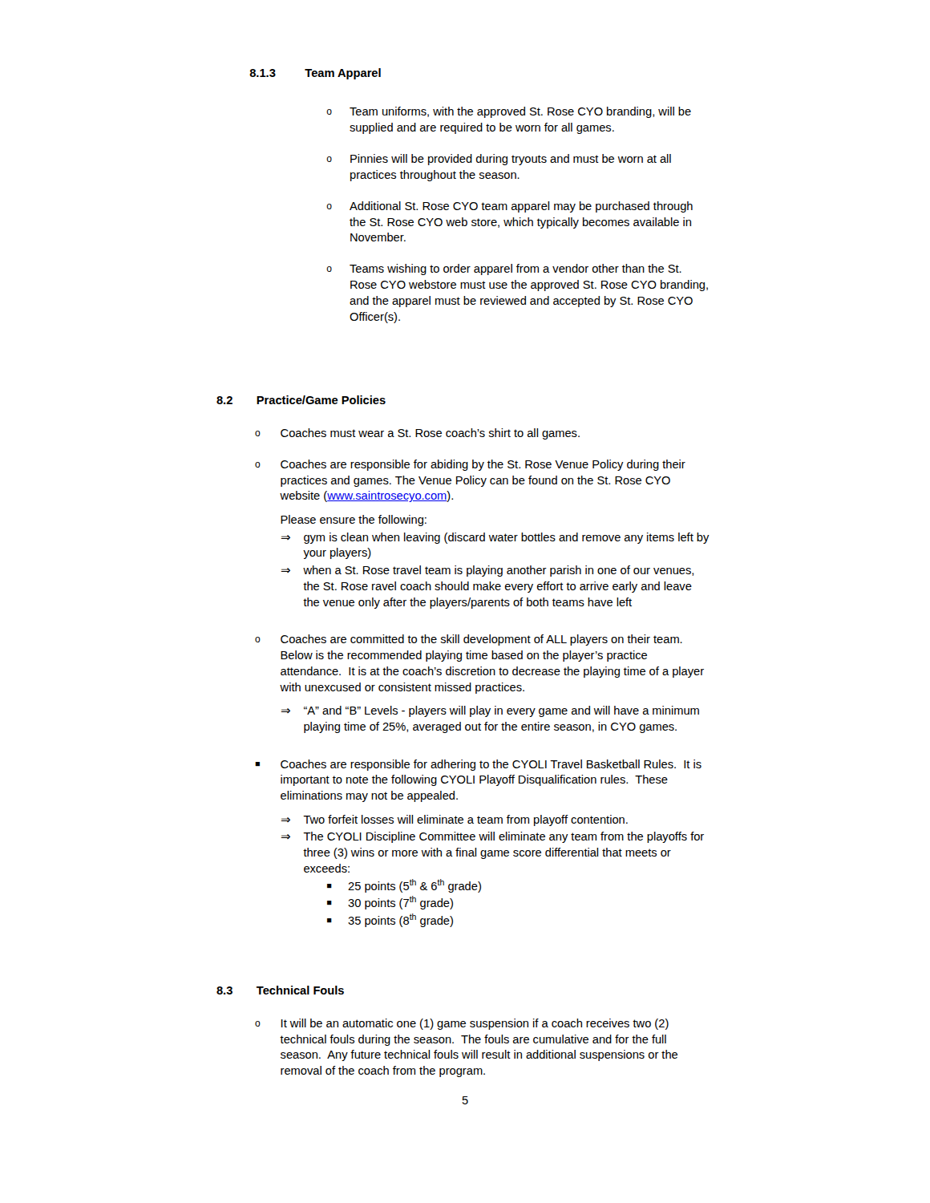8.1.3
Team Apparel
o
Team uniforms, with the approved St. Rose CYO branding, will be supplied and are required to be worn for all games.
o
Pinnies will be provided during tryouts and must be worn at all practices throughout the season.
o
Additional St. Rose CYO team apparel may be purchased through the St. Rose CYO web store, which typically becomes available in November.
o
Teams wishing to order apparel from a vendor other than the St. Rose CYO webstore must use the approved St. Rose CYO branding, and the apparel must be reviewed and accepted by St. Rose CYO Officer(s).
8.2
Practice/Game Policies
o
Coaches must wear a St. Rose coach’s shirt to all games.
o
Coaches are responsible for abiding by the St. Rose Venue Policy during their practices and games. The Venue Policy can be found on the St. Rose CYO website (www.saintrosecyo.com).
Please ensure the following:
⇒
gym is clean when leaving (discard water bottles and remove any items left by your players)
⇒
when a St. Rose travel team is playing another parish in one of our venues, the St. Rose ravel coach should make every effort to arrive early and leave the venue only after the players/parents of both teams have left
o
Coaches are committed to the skill development of ALL players on their team. Below is the recommended playing time based on the player’s practice attendance. It is at the coach’s discretion to decrease the playing time of a player with unexcused or consistent missed practices.
⇒
“A” and “B” Levels - players will play in every game and will have a minimum playing time of 25%, averaged out for the entire season, in CYO games.
■
Coaches are responsible for adhering to the CYOLI Travel Basketball Rules. It is important to note the following CYOLI Playoff Disqualification rules. These eliminations may not be appealed.
⇒
Two forfeit losses will eliminate a team from playoff contention.
⇒
The CYOLI Discipline Committee will eliminate any team from the playoffs for three (3) wins or more with a final game score differential that meets or exceeds:
■
25 points (5th & 6th grade)
■
30 points (7th grade)
■
35 points (8th grade)
8.3
Technical Fouls
o
It will be an automatic one (1) game suspension if a coach receives two (2) technical fouls during the season. The fouls are cumulative and for the full season. Any future technical fouls will result in additional suspensions or the removal of the coach from the program.
5